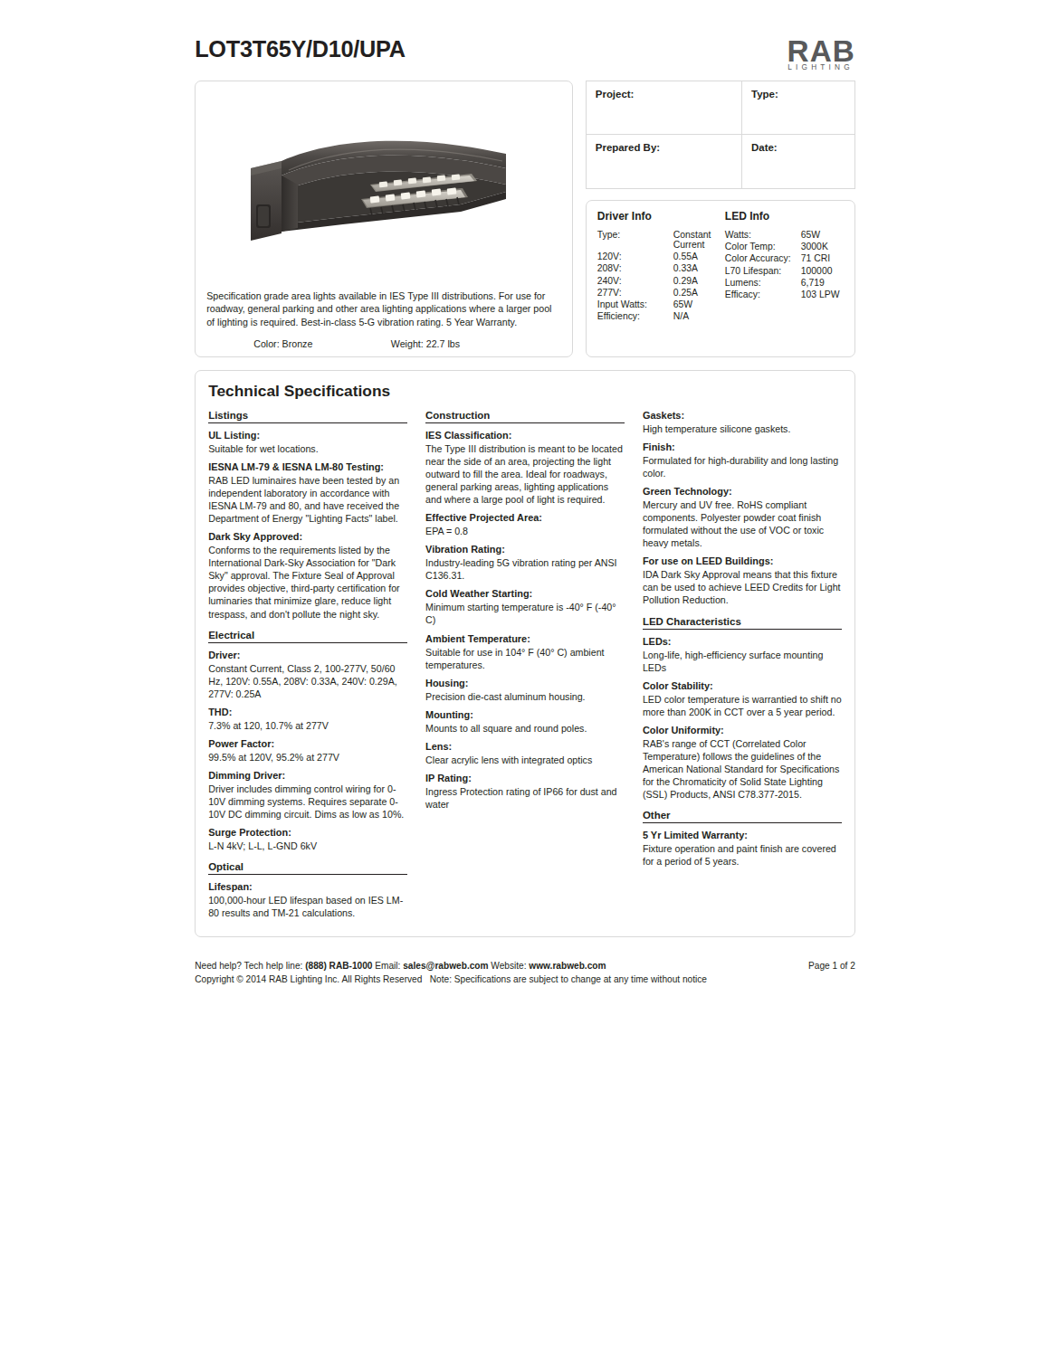LOT3T65Y/D10/UPA
RAB
LIGHTING
Specification grade area lights available in IES Type III distributions. For use for roadway, general parking and other area lighting applications where a larger pool of lighting is required. Best-in-class 5-G vibration rating. 5 Year Warranty.
Color: Bronze
Weight: 22.7 lbs
| Project: | Type: |
| Prepared By: | Date: |
Driver Info
| Type: | Constant Current |
| 120V: | 0.55A |
| 208V: | 0.33A |
| 240V: | 0.29A |
| 277V: | 0.25A |
| Input Watts: | 65W |
| Efficiency: | N/A |
LED Info
| Watts: | 65W |
| Color Temp: | 3000K |
| Color Accuracy: | 71 CRI |
| L70 Lifespan: | 100000 |
| Lumens: | 6,719 |
| Efficacy: | 103 LPW |
Technical Specifications
Listings
UL Listing:
Suitable for wet locations.
IESNA LM-79 & IESNA LM-80 Testing:
RAB LED luminaires have been tested by an independent laboratory in accordance with IESNA LM-79 and 80, and have received the Department of Energy "Lighting Facts" label.
Dark Sky Approved:
Conforms to the requirements listed by the International Dark-Sky Association for "Dark Sky" approval. The Fixture Seal of Approval provides objective, third-party certification for luminaries that minimize glare, reduce light trespass, and don't pollute the night sky.
Electrical
Driver:
Constant Current, Class 2, 100-277V, 50/60 Hz, 120V: 0.55A, 208V: 0.33A, 240V: 0.29A, 277V: 0.25A
THD:
7.3% at 120, 10.7% at 277V
Power Factor:
99.5% at 120V, 95.2% at 277V
Dimming Driver:
Driver includes dimming control wiring for 0-10V dimming systems. Requires separate 0-10V DC dimming circuit. Dims as low as 10%.
Surge Protection:
L-N 4kV; L-L, L-GND 6kV
Optical
Lifespan:
100,000-hour LED lifespan based on IES LM-80 results and TM-21 calculations.
Construction
IES Classification:
The Type III distribution is meant to be located near the side of an area, projecting the light outward to fill the area. Ideal for roadways, general parking areas, lighting applications and where a large pool of light is required.
Effective Projected Area:
EPA = 0.8
Vibration Rating:
Industry-leading 5G vibration rating per ANSI C136.31.
Cold Weather Starting:
Minimum starting temperature is -40° F (-40° C)
Ambient Temperature:
Suitable for use in 104° F (40° C) ambient temperatures.
Housing:
Precision die-cast aluminum housing.
Mounting:
Mounts to all square and round poles.
Lens:
Clear acrylic lens with integrated optics
IP Rating:
Ingress Protection rating of IP66 for dust and water
Gaskets:
High temperature silicone gaskets.
Finish:
Formulated for high-durability and long lasting color.
Green Technology:
Mercury and UV free. RoHS compliant components. Polyester powder coat finish formulated without the use of VOC or toxic heavy metals.
For use on LEED Buildings:
IDA Dark Sky Approval means that this fixture can be used to achieve LEED Credits for Light Pollution Reduction.
LED Characteristics
LEDs:
Long-life, high-efficiency surface mounting LEDs
Color Stability:
LED color temperature is warrantied to shift no more than 200K in CCT over a 5 year period.
Color Uniformity:
RAB's range of CCT (Correlated Color Temperature) follows the guidelines of the American National Standard for Specifications for the Chromaticity of Solid State Lighting (SSL) Products, ANSI C78.377-2015.
Other
5 Yr Limited Warranty:
Fixture operation and paint finish are covered for a period of 5 years.
Need help? Tech help line: (888) RAB-1000 Email: sales@rabweb.com Website: www.rabweb.com
Copyright © 2014 RAB Lighting Inc. All Rights Reserved Note: Specifications are subject to change at any time without notice
Page 1 of 2